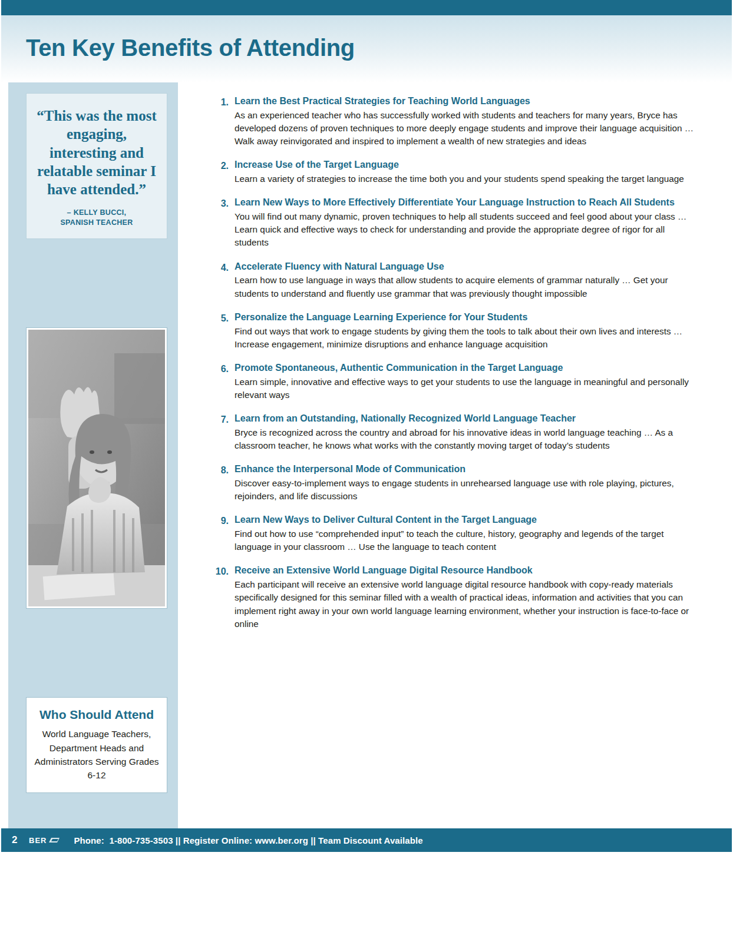Ten Key Benefits of Attending
“This was the most engaging, interesting and relatable seminar I have attended.”
– KELLY BUCCI,
SPANISH TEACHER
Who Should Attend
World Language Teachers, Department Heads and Administrators Serving Grades 6-12
Learn the Best Practical Strategies for Teaching World Languages As an experienced teacher who has successfully worked with students and teachers for many years, Bryce has developed dozens of proven techniques to more deeply engage students and improve their language acquisition … Walk away reinvigorated and inspired to implement a wealth of new strategies and ideas
Increase Use of the Target Language Learn a variety of strategies to increase the time both you and your students spend speaking the target language
Learn New Ways to More Effectively Differentiate Your Language Instruction to Reach All Students You will find out many dynamic, proven techniques to help all students succeed and feel good about your class … Learn quick and effective ways to check for understanding and provide the appropriate degree of rigor for all students
Accelerate Fluency with Natural Language Use Learn how to use language in ways that allow students to acquire elements of grammar naturally … Get your students to understand and fluently use grammar that was previously thought impossible
Personalize the Language Learning Experience for Your Students Find out ways that work to engage students by giving them the tools to talk about their own lives and interests … Increase engagement, minimize disruptions and enhance language acquisition
Promote Spontaneous, Authentic Communication in the Target Language Learn simple, innovative and effective ways to get your students to use the language in meaningful and personally relevant ways
Learn from an Outstanding, Nationally Recognized World Language Teacher Bryce is recognized across the country and abroad for his innovative ideas in world language teaching … As a classroom teacher, he knows what works with the constantly moving target of today’s students
Enhance the Interpersonal Mode of Communication Discover easy-to-implement ways to engage students in unrehearsed language use with role playing, pictures, rejoinders, and life discussions
Learn New Ways to Deliver Cultural Content in the Target Language Find out how to use “comprehended input” to teach the culture, history, geography and legends of the target language in your classroom … Use the language to teach content
Receive an Extensive World Language Digital Resource Handbook Each participant will receive an extensive world language digital resource handbook with copy-ready materials specifically designed for this seminar filled with a wealth of practical ideas, information and activities that you can implement right away in your own world language learning environment, whether your instruction is face-to-face or online
2 BER Phone: 1-800-735-3503 || Register Online: www.ber.org || Team Discount Available